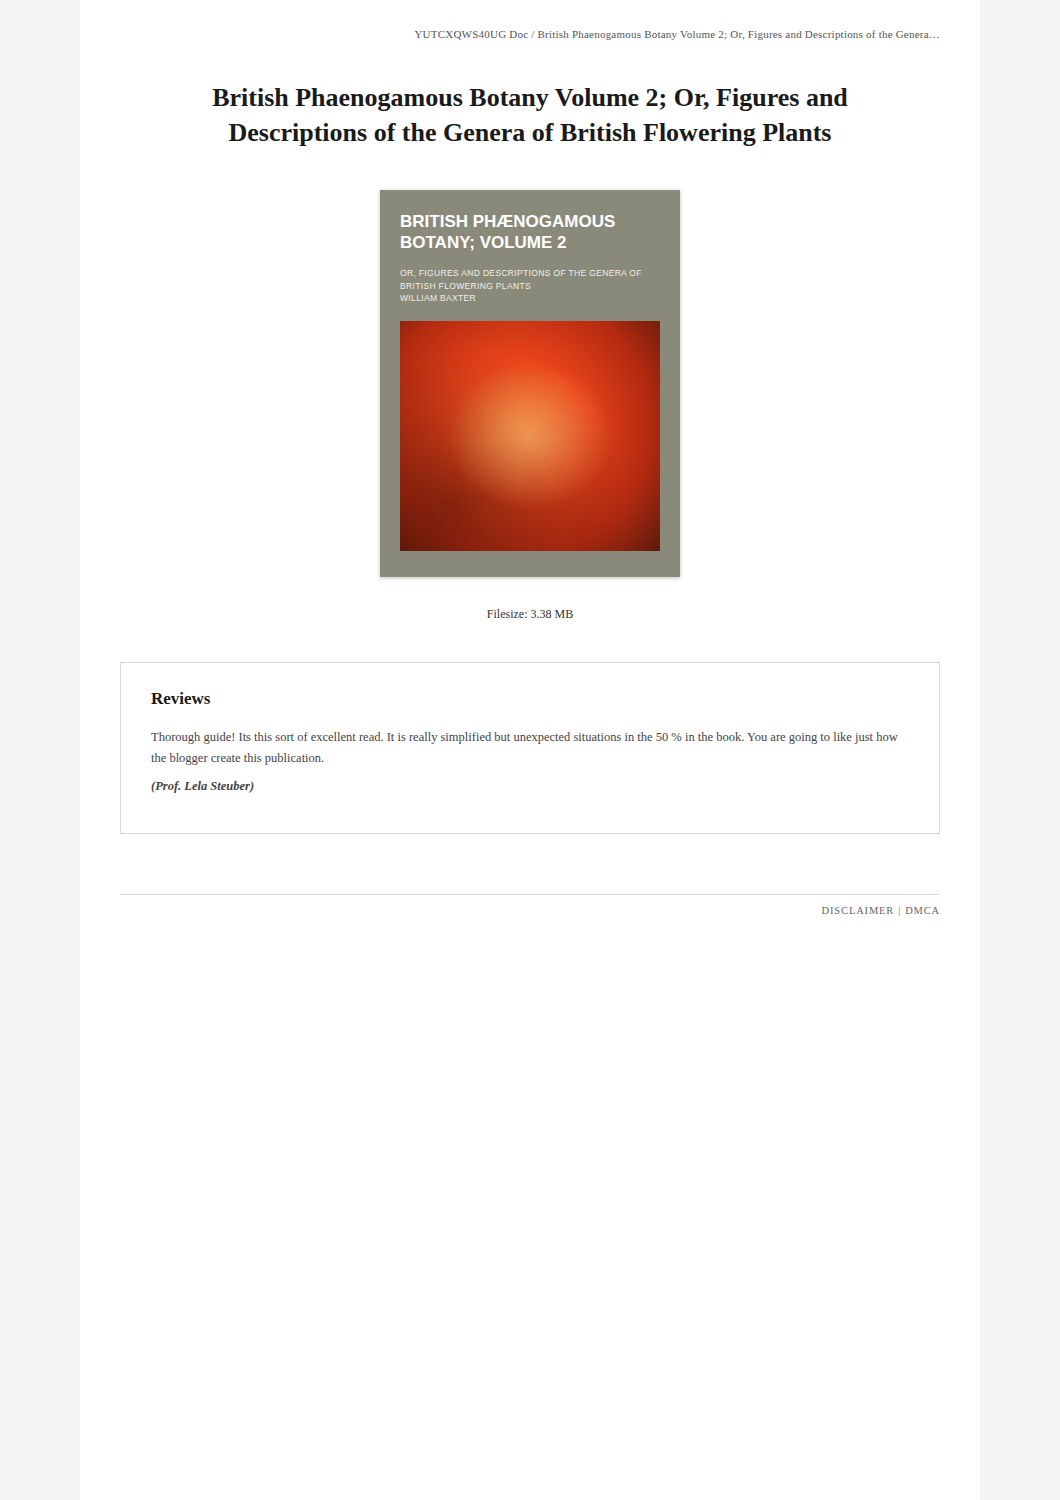YUTCXQWS40UG Doc / British Phaenogamous Botany Volume 2; Or, Figures and Descriptions of the Genera…
British Phaenogamous Botany Volume 2; Or, Figures and Descriptions of the Genera of British Flowering Plants
British PhÆnogamous Botany; Volume 2
Or, Figures and Descriptions of the Genera of
British Flowering Plants
William Baxter
Filesize: 3.38 MB
Reviews
Thorough guide! Its this sort of excellent read. It is really simplified but unexpected situations in the 50 % in the book. You are going to like just how the blogger create this publication.
(Prof. Lela Steuber)
DISCLAIMER|DMCA